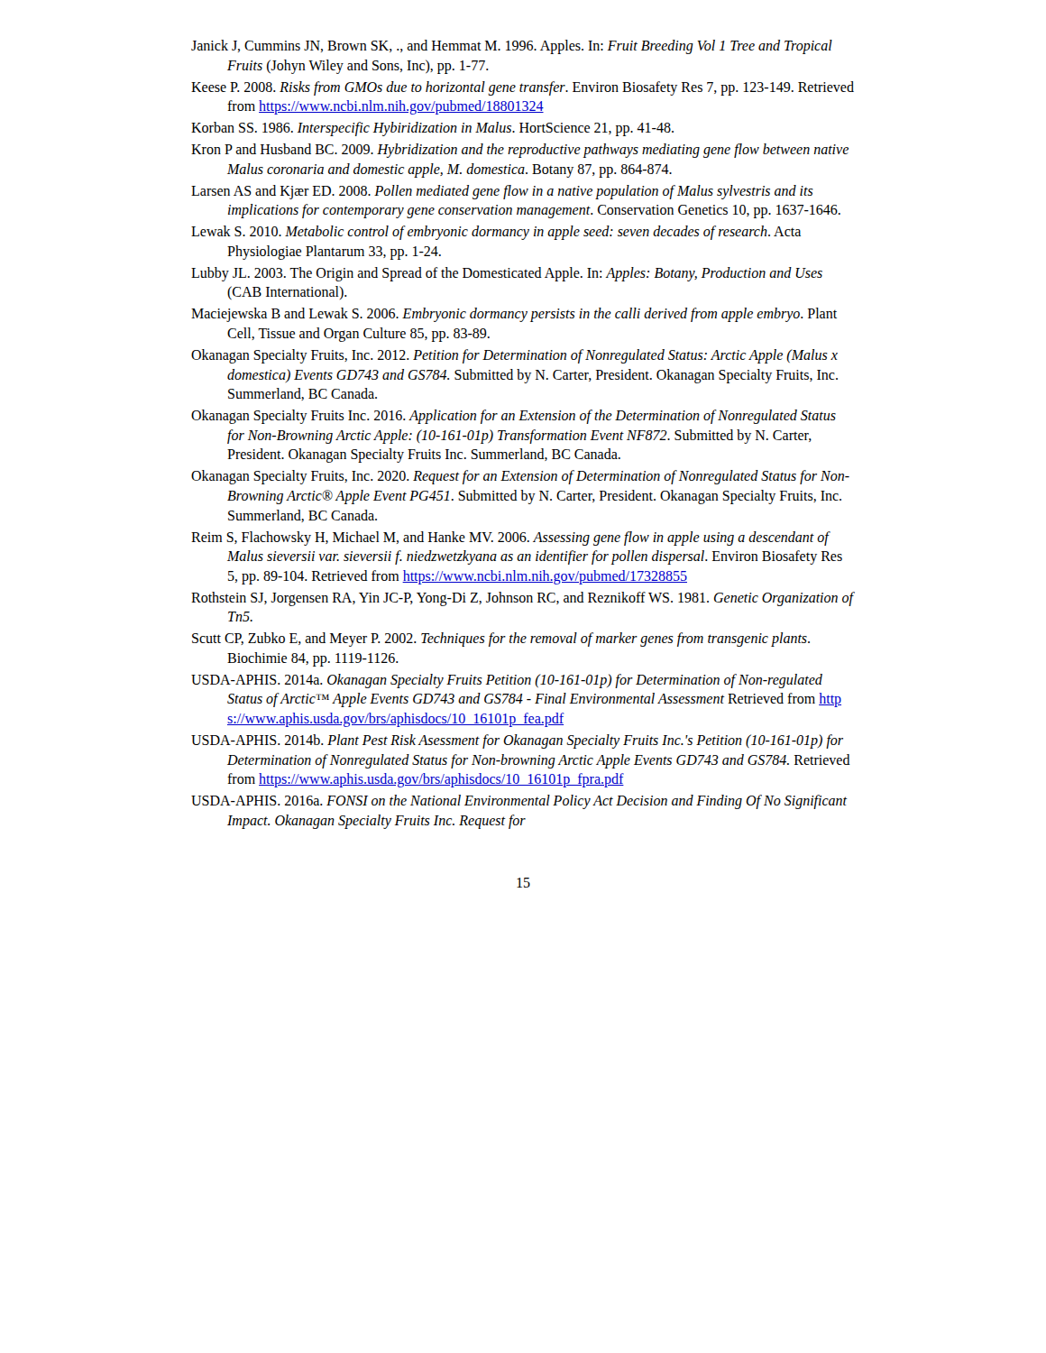Janick J, Cummins JN, Brown SK, ., and Hemmat M. 1996. Apples. In: Fruit Breeding Vol 1 Tree and Tropical Fruits (Johyn Wiley and Sons, Inc), pp. 1-77.
Keese P. 2008. Risks from GMOs due to horizontal gene transfer. Environ Biosafety Res 7, pp. 123-149. Retrieved from https://www.ncbi.nlm.nih.gov/pubmed/18801324
Korban SS. 1986. Interspecific Hybiridization in Malus. HortScience 21, pp. 41-48.
Kron P and Husband BC. 2009. Hybridization and the reproductive pathways mediating gene flow between native Malus coronaria and domestic apple, M. domestica. Botany 87, pp. 864-874.
Larsen AS and Kjær ED. 2008. Pollen mediated gene flow in a native population of Malus sylvestris and its implications for contemporary gene conservation management. Conservation Genetics 10, pp. 1637-1646.
Lewak S. 2010. Metabolic control of embryonic dormancy in apple seed: seven decades of research. Acta Physiologiae Plantarum 33, pp. 1-24.
Lubby JL. 2003. The Origin and Spread of the Domesticated Apple. In: Apples: Botany, Production and Uses (CAB International).
Maciejewska B and Lewak S. 2006. Embryonic dormancy persists in the calli derived from apple embryo. Plant Cell, Tissue and Organ Culture 85, pp. 83-89.
Okanagan Specialty Fruits, Inc. 2012. Petition for Determination of Nonregulated Status: Arctic Apple (Malus x domestica) Events GD743 and GS784. Submitted by N. Carter, President. Okanagan Specialty Fruits, Inc. Summerland, BC Canada.
Okanagan Specialty Fruits Inc. 2016. Application for an Extension of the Determination of Nonregulated Status for Non-Browning Arctic Apple: (10-161-01p) Transformation Event NF872. Submitted by N. Carter, President. Okanagan Specialty Fruits Inc. Summerland, BC Canada.
Okanagan Specialty Fruits, Inc. 2020. Request for an Extension of Determination of Nonregulated Status for Non-Browning Arctic® Apple Event PG451. Submitted by N. Carter, President. Okanagan Specialty Fruits, Inc. Summerland, BC Canada.
Reim S, Flachowsky H, Michael M, and Hanke MV. 2006. Assessing gene flow in apple using a descendant of Malus sieversii var. sieversii f. niedzwetzkyana as an identifier for pollen dispersal. Environ Biosafety Res 5, pp. 89-104. Retrieved from https://www.ncbi.nlm.nih.gov/pubmed/17328855
Rothstein SJ, Jorgensen RA, Yin JC-P, Yong-Di Z, Johnson RC, and Reznikoff WS. 1981. Genetic Organization of Tn5.
Scutt CP, Zubko E, and Meyer P. 2002. Techniques for the removal of marker genes from transgenic plants. Biochimie 84, pp. 1119-1126.
USDA-APHIS. 2014a. Okanagan Specialty Fruits Petition (10-161-01p) for Determination of Non-regulated Status of Arctic™ Apple Events GD743 and GS784 - Final Environmental Assessment Retrieved from https://www.aphis.usda.gov/brs/aphisdocs/10_16101p_fea.pdf
USDA-APHIS. 2014b. Plant Pest Risk Asessment for Okanagan Specialty Fruits Inc.'s Petition (10-161-01p) for Determination of Nonregulated Status for Non-browning Arctic Apple Events GD743 and GS784. Retrieved from https://www.aphis.usda.gov/brs/aphisdocs/10_16101p_fpra.pdf
USDA-APHIS. 2016a. FONSI on the National Environmental Policy Act Decision and Finding Of No Significant Impact. Okanagan Specialty Fruits Inc. Request for
15